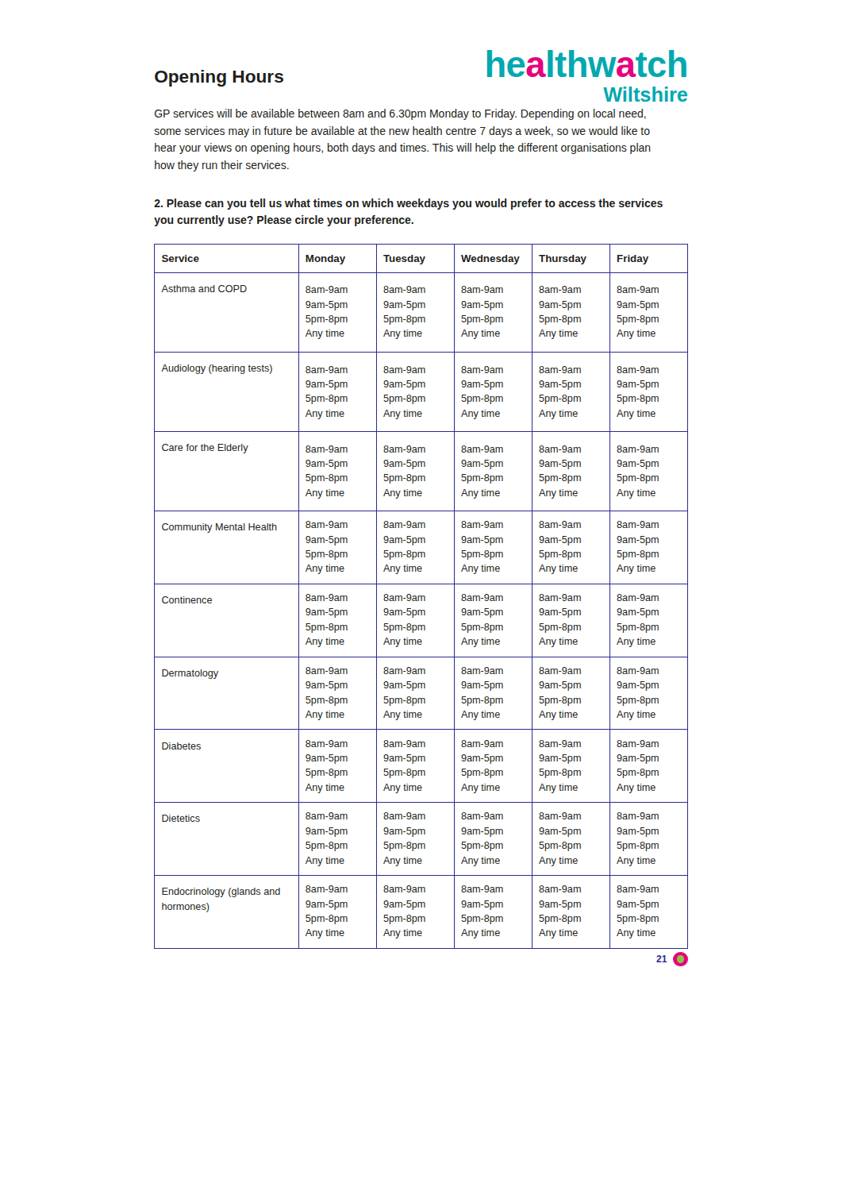healthwatch
Wiltshire
Opening Hours
GP services will be available between 8am and 6.30pm Monday to Friday. Depending on local need, some services may in future be available at the new health centre 7 days a week, so we would like to hear your views on opening hours, both days and times. This will help the different organisations plan how they run their services.
2. Please can you tell us what times on which weekdays you would prefer to access the services you currently use? Please circle your preference.
| Service | Monday | Tuesday | Wednesday | Thursday | Friday |
| --- | --- | --- | --- | --- | --- |
| Asthma and COPD | 8am-9am 9am-5pm 5pm-8pm Any time | 8am-9am 9am-5pm 5pm-8pm Any time | 8am-9am 9am-5pm 5pm-8pm Any time | 8am-9am 9am-5pm 5pm-8pm Any time | 8am-9am 9am-5pm 5pm-8pm Any time |
| Audiology (hearing tests) | 8am-9am 9am-5pm 5pm-8pm Any time | 8am-9am 9am-5pm 5pm-8pm Any time | 8am-9am 9am-5pm 5pm-8pm Any time | 8am-9am 9am-5pm 5pm-8pm Any time | 8am-9am 9am-5pm 5pm-8pm Any time |
| Care for the Elderly | 8am-9am 9am-5pm 5pm-8pm Any time | 8am-9am 9am-5pm 5pm-8pm Any time | 8am-9am 9am-5pm 5pm-8pm Any time | 8am-9am 9am-5pm 5pm-8pm Any time | 8am-9am 9am-5pm 5pm-8pm Any time |
| Community Mental Health | 8am-9am 9am-5pm 5pm-8pm Any time | 8am-9am 9am-5pm 5pm-8pm Any time | 8am-9am 9am-5pm 5pm-8pm Any time | 8am-9am 9am-5pm 5pm-8pm Any time | 8am-9am 9am-5pm 5pm-8pm Any time |
| Continence | 8am-9am 9am-5pm 5pm-8pm Any time | 8am-9am 9am-5pm 5pm-8pm Any time | 8am-9am 9am-5pm 5pm-8pm Any time | 8am-9am 9am-5pm 5pm-8pm Any time | 8am-9am 9am-5pm 5pm-8pm Any time |
| Dermatology | 8am-9am 9am-5pm 5pm-8pm Any time | 8am-9am 9am-5pm 5pm-8pm Any time | 8am-9am 9am-5pm 5pm-8pm Any time | 8am-9am 9am-5pm 5pm-8pm Any time | 8am-9am 9am-5pm 5pm-8pm Any time |
| Diabetes | 8am-9am 9am-5pm 5pm-8pm Any time | 8am-9am 9am-5pm 5pm-8pm Any time | 8am-9am 9am-5pm 5pm-8pm Any time | 8am-9am 9am-5pm 5pm-8pm Any time | 8am-9am 9am-5pm 5pm-8pm Any time |
| Dietetics | 8am-9am 9am-5pm 5pm-8pm Any time | 8am-9am 9am-5pm 5pm-8pm Any time | 8am-9am 9am-5pm 5pm-8pm Any time | 8am-9am 9am-5pm 5pm-8pm Any time | 8am-9am 9am-5pm 5pm-8pm Any time |
| Endocrinology (glands and hormones) | 8am-9am 9am-5pm 5pm-8pm Any time | 8am-9am 9am-5pm 5pm-8pm Any time | 8am-9am 9am-5pm 5pm-8pm Any time | 8am-9am 9am-5pm 5pm-8pm Any time | 8am-9am 9am-5pm 5pm-8pm Any time |
21